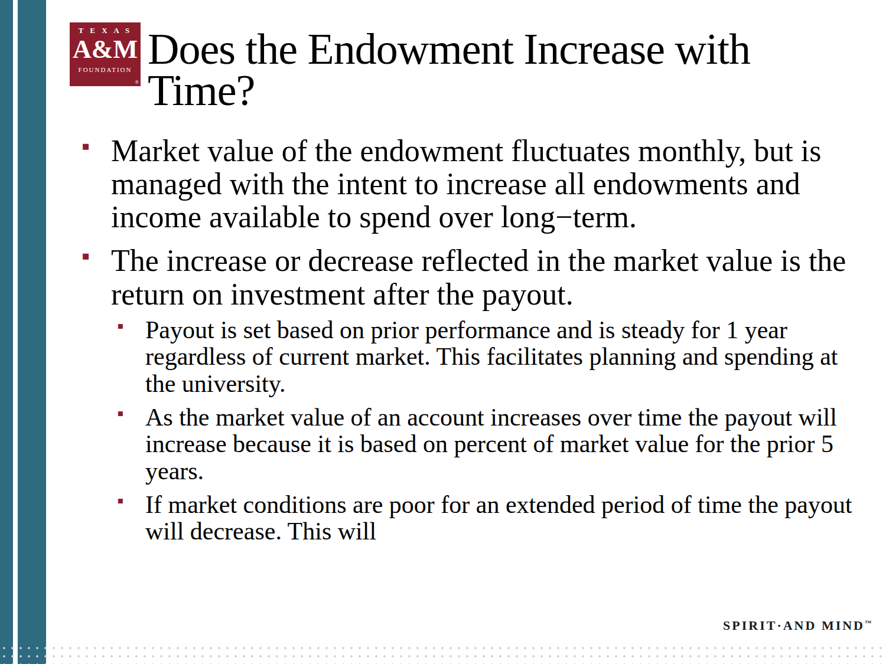T E X A S
A&M
FOUNDATION
®
Does the Endowment Increase with Time?
Market value of the endowment fluctuates monthly, but is managed with the intent to increase all endowments and income available to spend over long−term.
The increase or decrease reflected in the market value is the return on investment after the payout.
Payout is set based on prior performance and is steady for 1 year regardless of current market. This facilitates planning and spending at the university.
As the market value of an account increases over time the payout will increase because it is based on percent of market value for the prior 5 years.
If market conditions are poor for an extended period of time the payout will decrease. This will
SPIRIT·AND MIND™